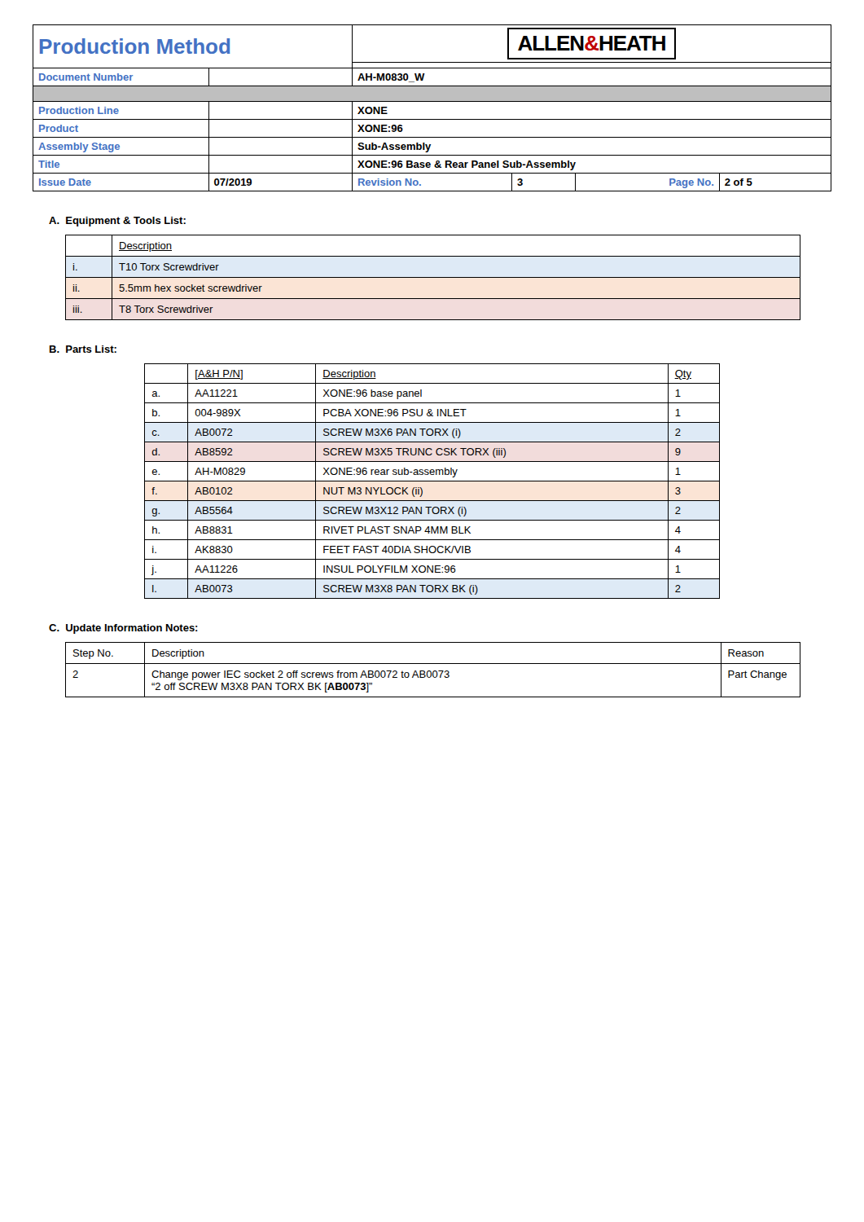| Production Method | ALLEN & HEATH |
| Document Number | | AH-M0830_W |
| Production Line | | XONE |
| Product | | XONE:96 |
| Assembly Stage | | Sub-Assembly |
| Title | | XONE:96 Base & Rear Panel Sub-Assembly |
| Issue Date | 07/2019 | Revision No. | 3 | Page No. | 2 of 5 |
A. Equipment & Tools List:
| | Description |
| i. | T10 Torx Screwdriver |
| ii. | 5.5mm hex socket screwdriver |
| iii. | T8 Torx Screwdriver |
B. Parts List:
| | [A&H P/N] | Description | Qty |
| a. | AA11221 | XONE:96 base panel | 1 |
| b. | 004-989X | PCBA XONE:96 PSU & INLET | 1 |
| c. | AB0072 | SCREW M3X6 PAN TORX (i) | 2 |
| d. | AB8592 | SCREW M3X5 TRUNC CSK TORX (iii) | 9 |
| e. | AH-M0829 | XONE:96 rear sub-assembly | 1 |
| f. | AB0102 | NUT M3 NYLOCK (ii) | 3 |
| g. | AB5564 | SCREW M3X12 PAN TORX (i) | 2 |
| h. | AB8831 | RIVET PLAST SNAP 4MM BLK | 4 |
| i. | AK8830 | FEET FAST 40DIA SHOCK/VIB | 4 |
| j. | AA11226 | INSUL POLYFILM XONE:96 | 1 |
| l. | AB0073 | SCREW M3X8 PAN TORX BK (i) | 2 |
C. Update Information Notes:
| Step No. | Description | Reason |
| 2 | Change power IEC socket 2 off screws from AB0072 to AB0073 “2 off SCREW M3X8 PAN TORX BK [ AB0073 ]” | Part Change |